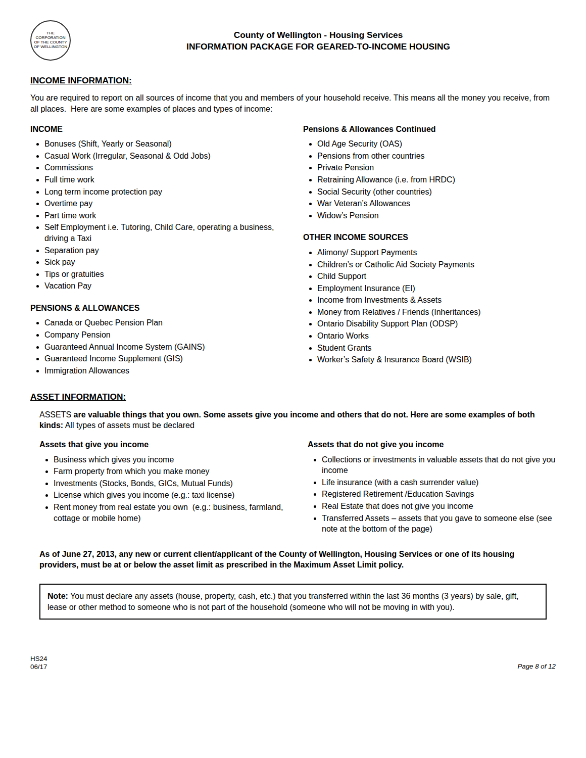THE CORPORATION OF THE COUNTY OF WELLINGTON
County of Wellington - Housing Services
INFORMATION PACKAGE FOR GEARED-TO-INCOME HOUSING
INCOME INFORMATION:
You are required to report on all sources of income that you and members of your household receive. This means all the money you receive, from all places. Here are some examples of places and types of income:
INCOME
Bonuses (Shift, Yearly or Seasonal)
Casual Work (Irregular, Seasonal & Odd Jobs)
Commissions
Full time work
Long term income protection pay
Overtime pay
Part time work
Self Employment i.e. Tutoring, Child Care, operating a business, driving a Taxi
Separation pay
Sick pay
Tips or gratuities
Vacation Pay
PENSIONS & ALLOWANCES
Canada or Quebec Pension Plan
Company Pension
Guaranteed Annual Income System (GAINS)
Guaranteed Income Supplement (GIS)
Immigration Allowances
Pensions & Allowances Continued
Old Age Security (OAS)
Pensions from other countries
Private Pension
Retraining Allowance (i.e. from HRDC)
Social Security (other countries)
War Veteran’s Allowances
Widow’s Pension
OTHER INCOME SOURCES
Alimony/ Support Payments
Children’s or Catholic Aid Society Payments
Child Support
Employment Insurance (EI)
Income from Investments & Assets
Money from Relatives / Friends (Inheritances)
Ontario Disability Support Plan (ODSP)
Ontario Works
Student Grants
Worker’s Safety & Insurance Board (WSIB)
ASSET INFORMATION:
ASSETS are valuable things that you own. Some assets give you income and others that do not. Here are some examples of both kinds: All types of assets must be declared
Assets that give you income
Business which gives you income
Farm property from which you make money
Investments (Stocks, Bonds, GICs, Mutual Funds)
License which gives you income (e.g.: taxi license)
Rent money from real estate you own (e.g.: business, farmland, cottage or mobile home)
Assets that do not give you income
Collections or investments in valuable assets that do not give you income
Life insurance (with a cash surrender value)
Registered Retirement /Education Savings
Real Estate that does not give you income
Transferred Assets – assets that you gave to someone else (see note at the bottom of the page)
As of June 27, 2013, any new or current client/applicant of the County of Wellington, Housing Services or one of its housing providers, must be at or below the asset limit as prescribed in the Maximum Asset Limit policy.
Note: You must declare any assets (house, property, cash, etc.) that you transferred within the last 36 months (3 years) by sale, gift, lease or other method to someone who is not part of the household (someone who will not be moving in with you).
HS24
06/17
Page 8 of 12